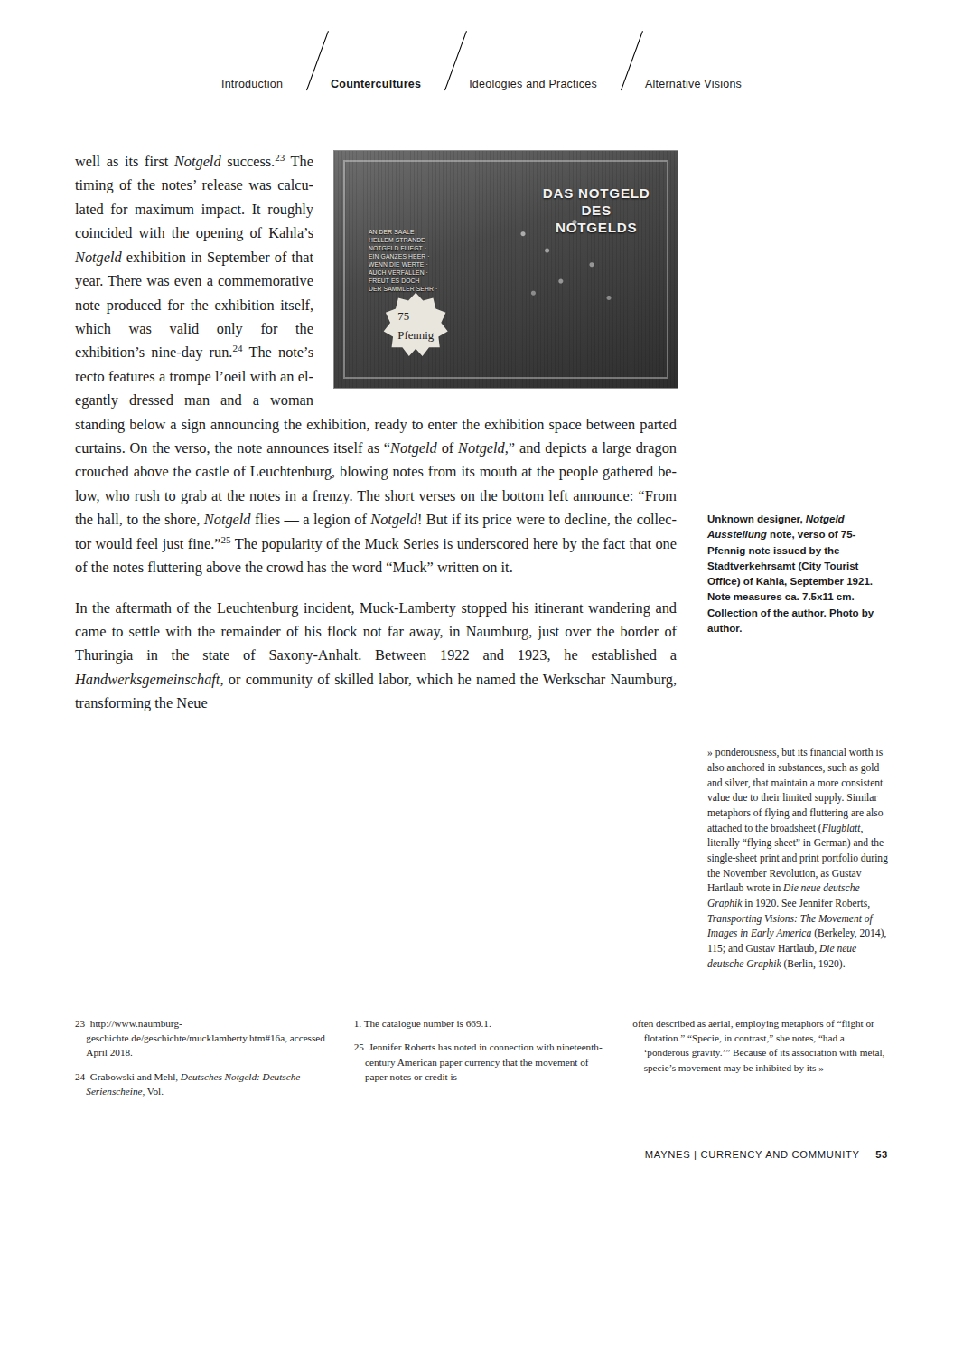Introduction Countercultures Ideologies and Practices Alternative Visions
DAS NOTGELD
DES
NOTGELDS
AN DER SAALE
HELLEM STRANDE
NOTGELD FLIEGT ·
EIN GANZES HEER ·
WENN DIE WERTE ·
AUCH VERFALLEN ·
FREUT ES DOCH
DER SAMMLER SEHR ·
75
Pfennig
well as its first Notgeld success.23 The timing of the notes’ release was calculated for maximum impact. It roughly coincided with the opening of Kahla’s Notgeld exhibition in September of that year. There was even a commemorative note produced for the exhibition itself, which was valid only for the exhibition’s nine-day run.24 The note’s recto features a trompe l’oeil with an elegantly dressed man and a woman standing below a sign announcing the exhibition, ready to enter the exhibition space between parted curtains. On the verso, the note announces itself as “Notgeld of Notgeld,” and depicts a large dragon crouched above the castle of Leuchtenburg, blowing notes from its mouth at the people gathered below, who rush to grab at the notes in a frenzy. The short verses on the bottom left announce: “From the hall, to the shore, Notgeld flies — a legion of Notgeld! But if its price were to decline, the collector would feel just fine.”25 The popularity of the Muck Series is underscored here by the fact that one of the notes fluttering above the crowd has the word “Muck” written on it.
In the aftermath of the Leuchtenburg incident, Muck-Lamberty stopped his itinerant wandering and came to settle with the remainder of his flock not far away, in Naumburg, just over the border of Thuringia in the state of Saxony-Anhalt. Between 1922 and 1923, he established a Handwerksgemeinschaft, or community of skilled labor, which he named the Werkschar Naumburg, transforming the Neue
Unknown designer, Notgeld Ausstellung note, verso of 75-Pfennig note issued by the Stadtverkehrsamt (City Tourist Office) of Kahla, September 1921. Note measures ca. 7.5x11 cm. Collection of the author. Photo by author.
» ponderousness, but its financial worth is also anchored in substances, such as gold and silver, that maintain a more consistent value due to their limited supply. Similar metaphors of flying and fluttering are also attached to the broadsheet (Flugblatt, literally “flying sheet” in German) and the single-sheet print and print portfolio during the November Revolution, as Gustav Hartlaub wrote in Die neue deutsche Graphik in 1920. See Jennifer Roberts, Transporting Visions: The Movement of Images in Early America (Berkeley, 2014), 115; and Gustav Hartlaub, Die neue deutsche Graphik (Berlin, 1920).
23 http://www.naumburg-geschichte.de/geschichte/mucklamberty.htm#16a, accessed April 2018.
24 Grabowski and Mehl, Deutsches Notgeld: Deutsche Serienscheine, Vol.
1. The catalogue number is 669.1.
25 Jennifer Roberts has noted in connection with nineteenth-century American paper currency that the movement of paper notes or credit is
often described as aerial, employing metaphors of “flight or flotation.” “Specie, in contrast,” she notes, “had a ‘ponderous gravity.’” Because of its association with metal, specie’s movement may be inhibited by its »
MAYNES | CURRENCY AND COMMUNITY 53